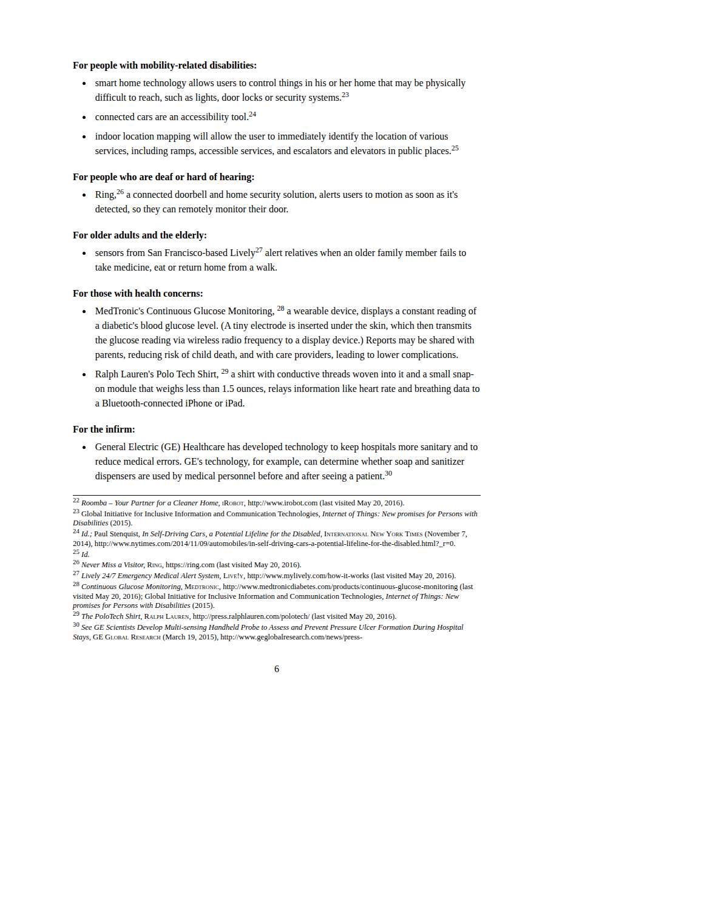For people with mobility-related disabilities:
smart home technology allows users to control things in his or her home that may be physically difficult to reach, such as lights, door locks or security systems.23
connected cars are an accessibility tool.24
indoor location mapping will allow the user to immediately identify the location of various services, including ramps, accessible services, and escalators and elevators in public places.25
For people who are deaf or hard of hearing:
Ring,26 a connected doorbell and home security solution, alerts users to motion as soon as it's detected, so they can remotely monitor their door.
For older adults and the elderly:
sensors from San Francisco-based Lively27 alert relatives when an older family member fails to take medicine, eat or return home from a walk.
For those with health concerns:
MedTronic's Continuous Glucose Monitoring, 28 a wearable device, displays a constant reading of a diabetic's blood glucose level. (A tiny electrode is inserted under the skin, which then transmits the glucose reading via wireless radio frequency to a display device.) Reports may be shared with parents, reducing risk of child death, and with care providers, leading to lower complications.
Ralph Lauren's Polo Tech Shirt, 29 a shirt with conductive threads woven into it and a small snap-on module that weighs less than 1.5 ounces, relays information like heart rate and breathing data to a Bluetooth-connected iPhone or iPad.
For the infirm:
General Electric (GE) Healthcare has developed technology to keep hospitals more sanitary and to reduce medical errors. GE's technology, for example, can determine whether soap and sanitizer dispensers are used by medical personnel before and after seeing a patient.30
22 Roomba – Your Partner for a Cleaner Home, iRobot, http://www.irobot.com (last visited May 20, 2016).
23 Global Initiative for Inclusive Information and Communication Technologies, Internet of Things: New promises for Persons with Disabilities (2015).
24 Id.; Paul Stenquist, In Self-Driving Cars, a Potential Lifeline for the Disabled, International New York Times (November 7, 2014), http://www.nytimes.com/2014/11/09/automobiles/in-self-driving-cars-a-potential-lifeline-for-the-disabled.html?_r=0.
25 Id.
26 Never Miss a Visitor, Ring, https://ring.com (last visited May 20, 2016).
27 Lively 24/7 Emergency Medical Alert System, Live!y, http://www.mylively.com/how-it-works (last visited May 20, 2016).
28 Continuous Glucose Monitoring, Medtronic, http://www.medtronicdiabetes.com/products/continuous-glucose-monitoring (last visited May 20, 2016); Global Initiative for Inclusive Information and Communication Technologies, Internet of Things: New promises for Persons with Disabilities (2015).
29 The PoloTech Shirt, Ralph Lauren, http://press.ralphlauren.com/polotech/ (last visited May 20, 2016).
30 See GE Scientists Develop Multi-sensing Handheld Probe to Assess and Prevent Pressure Ulcer Formation During Hospital Stays, GE Global Research (March 19, 2015), http://www.geglobalresearch.com/news/press-
6